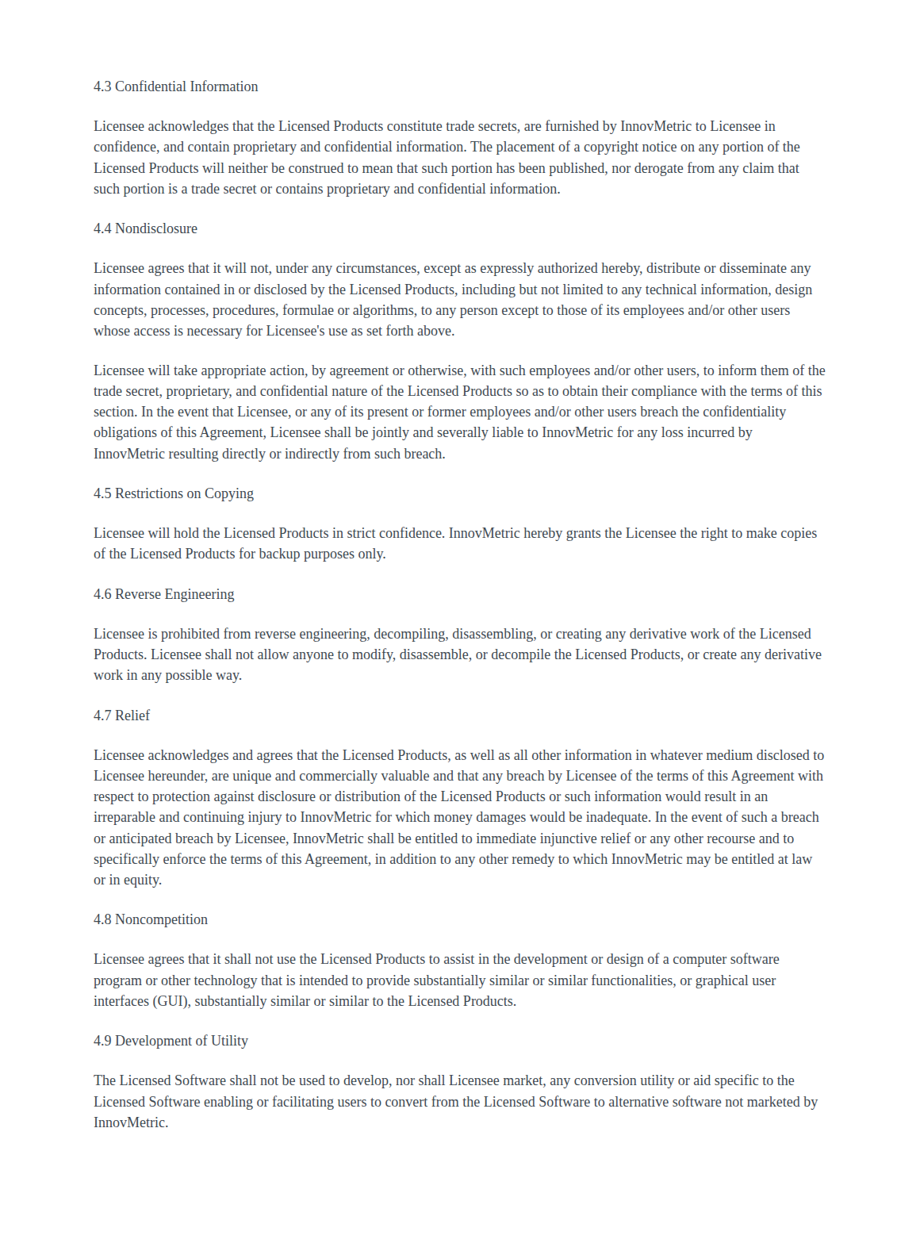4.3 Confidential Information
Licensee acknowledges that the Licensed Products constitute trade secrets, are furnished by InnovMetric to Licensee in confidence, and contain proprietary and confidential information. The placement of a copyright notice on any portion of the Licensed Products will neither be construed to mean that such portion has been published, nor derogate from any claim that such portion is a trade secret or contains proprietary and confidential information.
4.4 Nondisclosure
Licensee agrees that it will not, under any circumstances, except as expressly authorized hereby, distribute or disseminate any information contained in or disclosed by the Licensed Products, including but not limited to any technical information, design concepts, processes, procedures, formulae or algorithms, to any person except to those of its employees and/or other users whose access is necessary for Licensee's use as set forth above.
Licensee will take appropriate action, by agreement or otherwise, with such employees and/or other users, to inform them of the trade secret, proprietary, and confidential nature of the Licensed Products so as to obtain their compliance with the terms of this section. In the event that Licensee, or any of its present or former employees and/or other users breach the confidentiality obligations of this Agreement, Licensee shall be jointly and severally liable to InnovMetric for any loss incurred by InnovMetric resulting directly or indirectly from such breach.
4.5 Restrictions on Copying
Licensee will hold the Licensed Products in strict confidence. InnovMetric hereby grants the Licensee the right to make copies of the Licensed Products for backup purposes only.
4.6 Reverse Engineering
Licensee is prohibited from reverse engineering, decompiling, disassembling, or creating any derivative work of the Licensed Products. Licensee shall not allow anyone to modify, disassemble, or decompile the Licensed Products, or create any derivative work in any possible way.
4.7 Relief
Licensee acknowledges and agrees that the Licensed Products, as well as all other information in whatever medium disclosed to Licensee hereunder, are unique and commercially valuable and that any breach by Licensee of the terms of this Agreement with respect to protection against disclosure or distribution of the Licensed Products or such information would result in an irreparable and continuing injury to InnovMetric for which money damages would be inadequate. In the event of such a breach or anticipated breach by Licensee, InnovMetric shall be entitled to immediate injunctive relief or any other recourse and to specifically enforce the terms of this Agreement, in addition to any other remedy to which InnovMetric may be entitled at law or in equity.
4.8 Noncompetition
Licensee agrees that it shall not use the Licensed Products to assist in the development or design of a computer software program or other technology that is intended to provide substantially similar or similar functionalities, or graphical user interfaces (GUI), substantially similar or similar to the Licensed Products.
4.9 Development of Utility
The Licensed Software shall not be used to develop, nor shall Licensee market, any conversion utility or aid specific to the Licensed Software enabling or facilitating users to convert from the Licensed Software to alternative software not marketed by InnovMetric.